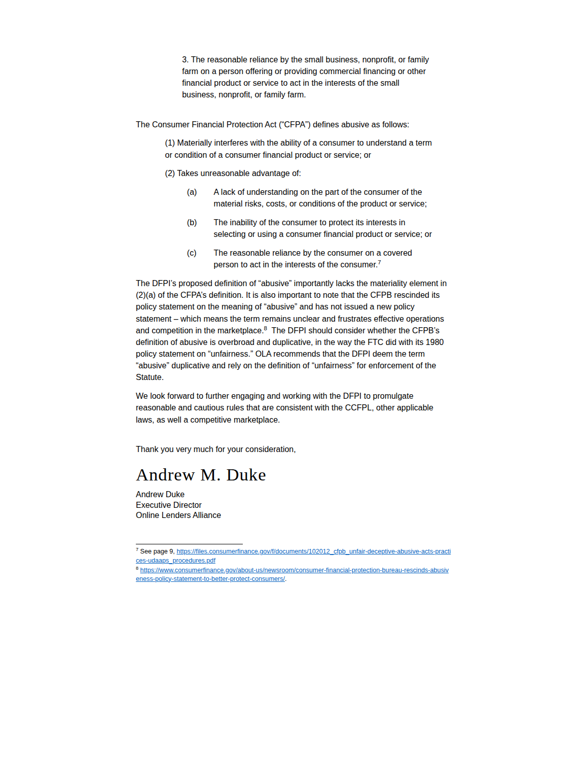3. The reasonable reliance by the small business, nonprofit, or family farm on a person offering or providing commercial financing or other financial product or service to act in the interests of the small business, nonprofit, or family farm.
The Consumer Financial Protection Act (“CFPA”) defines abusive as follows:
(1) Materially interferes with the ability of a consumer to understand a term or condition of a consumer financial product or service; or
(2) Takes unreasonable advantage of:
(a)
A lack of understanding on the part of the consumer of the material risks, costs, or conditions of the product or service;
(b)
The inability of the consumer to protect its interests in selecting or using a consumer financial product or service; or
(c)
The reasonable reliance by the consumer on a covered person to act in the interests of the consumer.7
The DFPI’s proposed definition of “abusive” importantly lacks the materiality element in (2)(a) of the CFPA’s definition. It is also important to note that the CFPB rescinded its policy statement on the meaning of “abusive” and has not issued a new policy statement – which means the term remains unclear and frustrates effective operations and competition in the marketplace.8 The DFPI should consider whether the CFPB’s definition of abusive is overbroad and duplicative, in the way the FTC did with its 1980 policy statement on “unfairness.” OLA recommends that the DFPI deem the term “abusive” duplicative and rely on the definition of “unfairness” for enforcement of the Statute.
We look forward to further engaging and working with the DFPI to promulgate reasonable and cautious rules that are consistent with the CCFPL, other applicable laws, as well a competitive marketplace.
Thank you very much for your consideration,
Andrew M. Duke
Andrew Duke
Executive Director
Online Lenders Alliance
7 See page 9, https://files.consumerfinance.gov/f/documents/102012_cfpb_unfair-deceptive-abusive-acts-practices-udaaps_procedures.pdf
8 https://www.consumerfinance.gov/about-us/newsroom/consumer-financial-protection-bureau-rescinds-abusiveness-policy-statement-to-better-protect-consumers/.